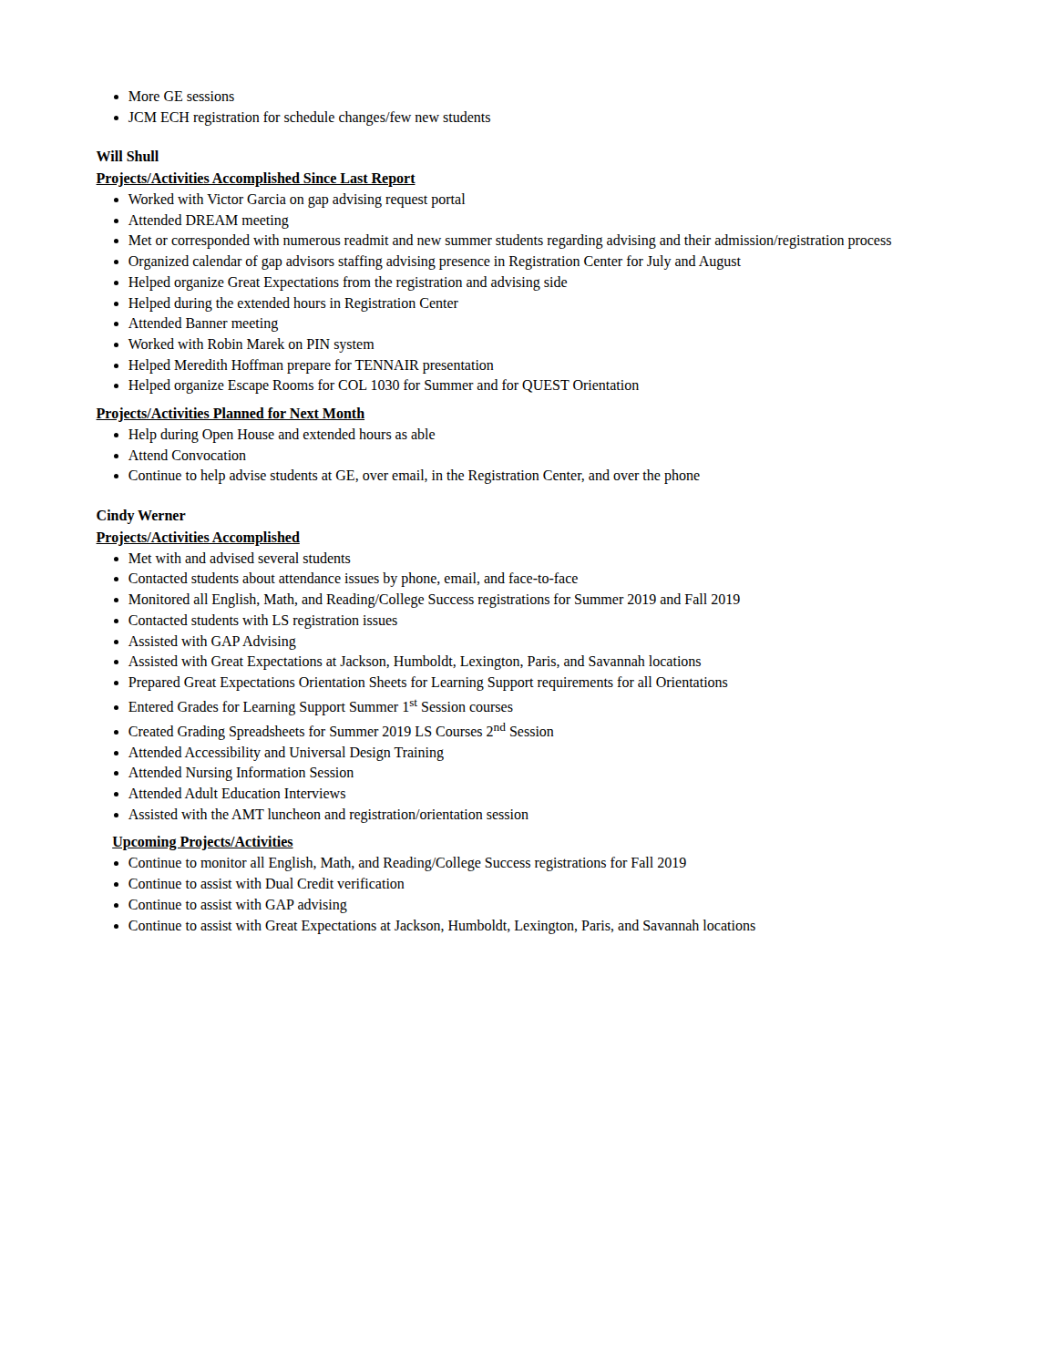More GE sessions
JCM ECH registration for schedule changes/few new students
Will Shull
Projects/Activities Accomplished Since Last Report
Worked with Victor Garcia on gap advising request portal
Attended DREAM meeting
Met or corresponded with numerous readmit and new summer students regarding advising and their admission/registration process
Organized calendar of gap advisors staffing advising presence in Registration Center for July and August
Helped organize Great Expectations from the registration and advising side
Helped during the extended hours in Registration Center
Attended Banner meeting
Worked with Robin Marek on PIN system
Helped Meredith Hoffman prepare for TENNAIR presentation
Helped organize Escape Rooms for COL 1030 for Summer and for QUEST Orientation
Projects/Activities Planned for Next Month
Help during Open House and extended hours as able
Attend Convocation
Continue to help advise students at GE, over email, in the Registration Center, and over the phone
Cindy Werner
Projects/Activities Accomplished
Met with and advised several students
Contacted students about attendance issues by phone, email, and face-to-face
Monitored all English, Math, and Reading/College Success registrations for Summer 2019 and Fall 2019
Contacted students with LS registration issues
Assisted with GAP Advising
Assisted with Great Expectations at Jackson, Humboldt, Lexington, Paris, and Savannah locations
Prepared Great Expectations Orientation Sheets for Learning Support requirements for all Orientations
Entered Grades for Learning Support Summer 1st Session courses
Created Grading Spreadsheets for Summer 2019 LS Courses 2nd Session
Attended Accessibility and Universal Design Training
Attended Nursing Information Session
Attended Adult Education Interviews
Assisted with the AMT luncheon and registration/orientation session
Upcoming Projects/Activities
Continue to monitor all English, Math, and Reading/College Success registrations for Fall 2019
Continue to assist with Dual Credit verification
Continue to assist with GAP advising
Continue to assist with Great Expectations at Jackson, Humboldt, Lexington, Paris, and Savannah locations